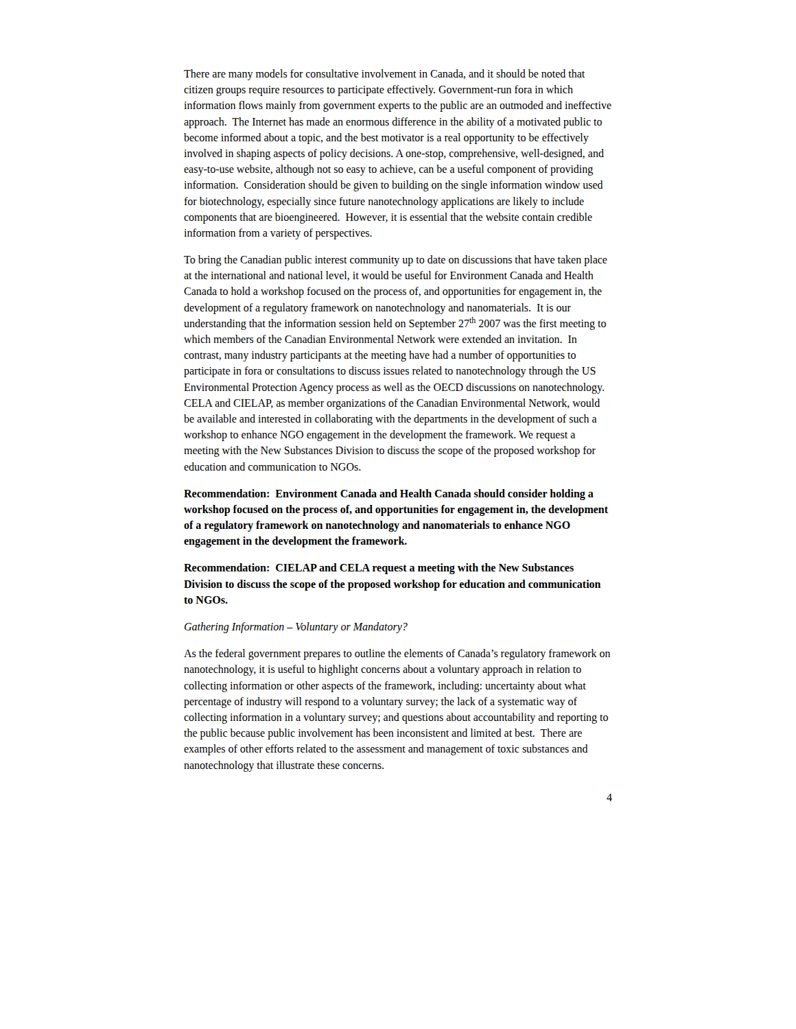There are many models for consultative involvement in Canada, and it should be noted that citizen groups require resources to participate effectively. Government-run fora in which information flows mainly from government experts to the public are an outmoded and ineffective approach. The Internet has made an enormous difference in the ability of a motivated public to become informed about a topic, and the best motivator is a real opportunity to be effectively involved in shaping aspects of policy decisions. A one-stop, comprehensive, well-designed, and easy-to-use website, although not so easy to achieve, can be a useful component of providing information. Consideration should be given to building on the single information window used for biotechnology, especially since future nanotechnology applications are likely to include components that are bioengineered. However, it is essential that the website contain credible information from a variety of perspectives.
To bring the Canadian public interest community up to date on discussions that have taken place at the international and national level, it would be useful for Environment Canada and Health Canada to hold a workshop focused on the process of, and opportunities for engagement in, the development of a regulatory framework on nanotechnology and nanomaterials. It is our understanding that the information session held on September 27th 2007 was the first meeting to which members of the Canadian Environmental Network were extended an invitation. In contrast, many industry participants at the meeting have had a number of opportunities to participate in fora or consultations to discuss issues related to nanotechnology through the US Environmental Protection Agency process as well as the OECD discussions on nanotechnology. CELA and CIELAP, as member organizations of the Canadian Environmental Network, would be available and interested in collaborating with the departments in the development of such a workshop to enhance NGO engagement in the development the framework. We request a meeting with the New Substances Division to discuss the scope of the proposed workshop for education and communication to NGOs.
Recommendation: Environment Canada and Health Canada should consider holding a workshop focused on the process of, and opportunities for engagement in, the development of a regulatory framework on nanotechnology and nanomaterials to enhance NGO engagement in the development the framework.
Recommendation: CIELAP and CELA request a meeting with the New Substances Division to discuss the scope of the proposed workshop for education and communication to NGOs.
Gathering Information – Voluntary or Mandatory?
As the federal government prepares to outline the elements of Canada’s regulatory framework on nanotechnology, it is useful to highlight concerns about a voluntary approach in relation to collecting information or other aspects of the framework, including: uncertainty about what percentage of industry will respond to a voluntary survey; the lack of a systematic way of collecting information in a voluntary survey; and questions about accountability and reporting to the public because public involvement has been inconsistent and limited at best. There are examples of other efforts related to the assessment and management of toxic substances and nanotechnology that illustrate these concerns.
4